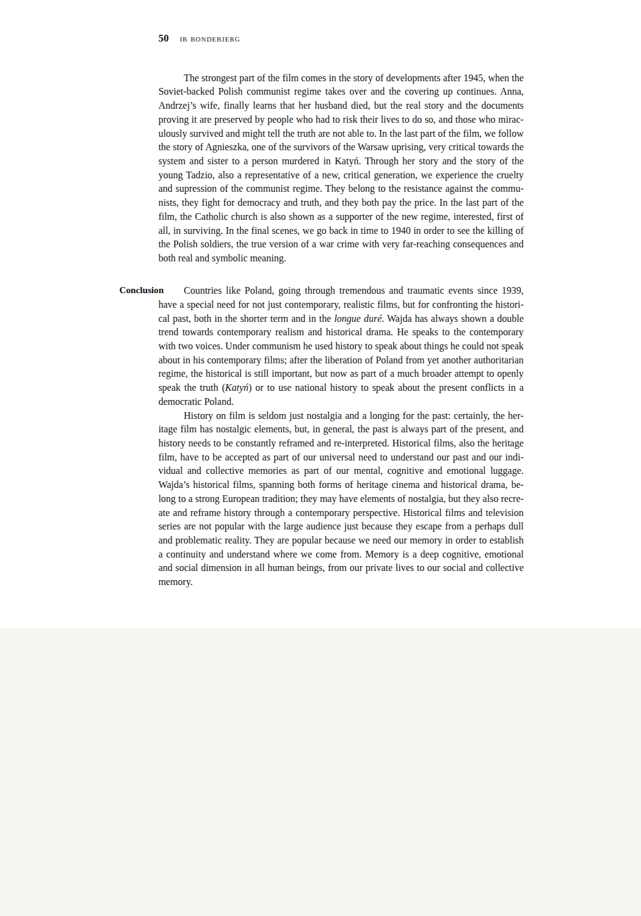50 Ib Bondebjerg
The strongest part of the film comes in the story of developments after 1945, when the Soviet-backed Polish communist regime takes over and the covering up continues. Anna, Andrzej’s wife, finally learns that her husband died, but the real story and the documents proving it are preserved by people who had to risk their lives to do so, and those who miraculously survived and might tell the truth are not able to. In the last part of the film, we follow the story of Agnieszka, one of the survivors of the Warsaw uprising, very critical towards the system and sister to a person murdered in Katyń. Through her story and the story of the young Tadzio, also a representative of a new, critical generation, we experience the cruelty and supression of the communist regime. They belong to the resistance against the communists, they fight for democracy and truth, and they both pay the price. In the last part of the film, the Catholic church is also shown as a supporter of the new regime, interested, first of all, in surviving. In the final scenes, we go back in time to 1940 in order to see the killing of the Polish soldiers, the true version of a war crime with very far-reaching consequences and both real and symbolic meaning.
Conclusion
Countries like Poland, going through tremendous and traumatic events since 1939, have a special need for not just contemporary, realistic films, but for confronting the historical past, both in the shorter term and in the longue duré. Wajda has always shown a double trend towards contemporary realism and historical drama. He speaks to the contemporary with two voices. Under communism he used history to speak about things he could not speak about in his contemporary films; after the liberation of Poland from yet another authoritarian regime, the historical is still important, but now as part of a much broader attempt to openly speak the truth (Katyń) or to use national history to speak about the present conflicts in a democratic Poland.
History on film is seldom just nostalgia and a longing for the past: certainly, the heritage film has nostalgic elements, but, in general, the past is always part of the present, and history needs to be constantly reframed and re-interpreted. Historical films, also the heritage film, have to be accepted as part of our universal need to understand our past and our individual and collective memories as part of our mental, cognitive and emotional luggage. Wajda’s historical films, spanning both forms of heritage cinema and historical drama, belong to a strong European tradition; they may have elements of nostalgia, but they also recreate and reframe history through a contemporary perspective. Historical films and television series are not popular with the large audience just because they escape from a perhaps dull and problematic reality. They are popular because we need our memory in order to establish a continuity and understand where we come from. Memory is a deep cognitive, emotional and social dimension in all human beings, from our private lives to our social and collective memory.